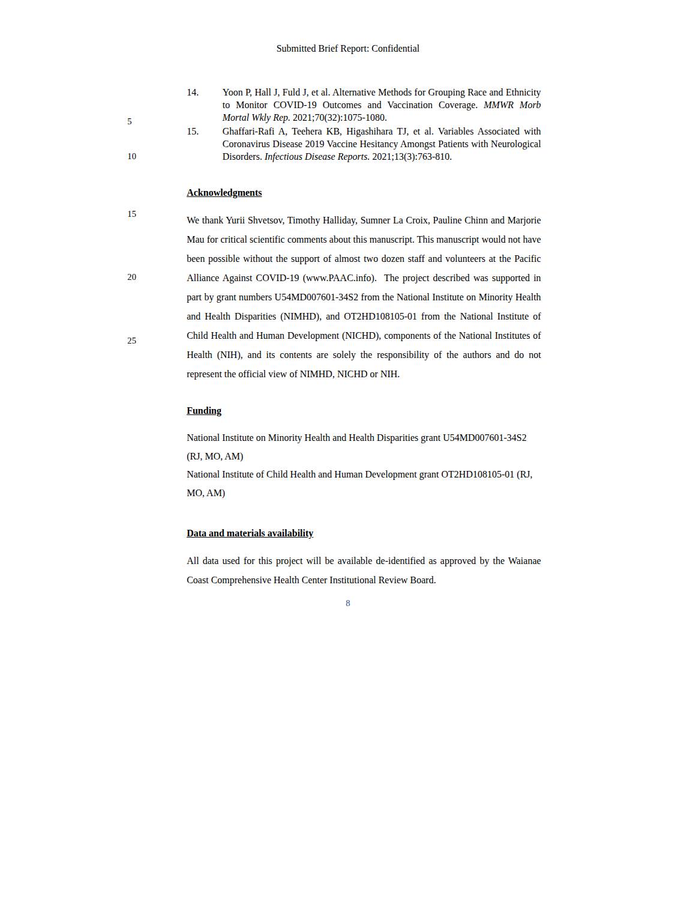Submitted Brief Report: Confidential
5 10 15 20 25
14. Yoon P, Hall J, Fuld J, et al. Alternative Methods for Grouping Race and Ethnicity to Monitor COVID-19 Outcomes and Vaccination Coverage. MMWR Morb Mortal Wkly Rep. 2021;70(32):1075-1080.
15. Ghaffari-Rafi A, Teehera KB, Higashihara TJ, et al. Variables Associated with Coronavirus Disease 2019 Vaccine Hesitancy Amongst Patients with Neurological Disorders. Infectious Disease Reports. 2021;13(3):763-810.
Acknowledgments
We thank Yurii Shvetsov, Timothy Halliday, Sumner La Croix, Pauline Chinn and Marjorie Mau for critical scientific comments about this manuscript. This manuscript would not have been possible without the support of almost two dozen staff and volunteers at the Pacific Alliance Against COVID-19 (www.PAAC.info). The project described was supported in part by grant numbers U54MD007601-34S2 from the National Institute on Minority Health and Health Disparities (NIMHD), and OT2HD108105-01 from the National Institute of Child Health and Human Development (NICHD), components of the National Institutes of Health (NIH), and its contents are solely the responsibility of the authors and do not represent the official view of NIMHD, NICHD or NIH.
Funding
National Institute on Minority Health and Health Disparities grant U54MD007601-34S2 (RJ, MO, AM)
National Institute of Child Health and Human Development grant OT2HD108105-01 (RJ, MO, AM)
Data and materials availability
All data used for this project will be available de-identified as approved by the Waianae Coast Comprehensive Health Center Institutional Review Board.
8